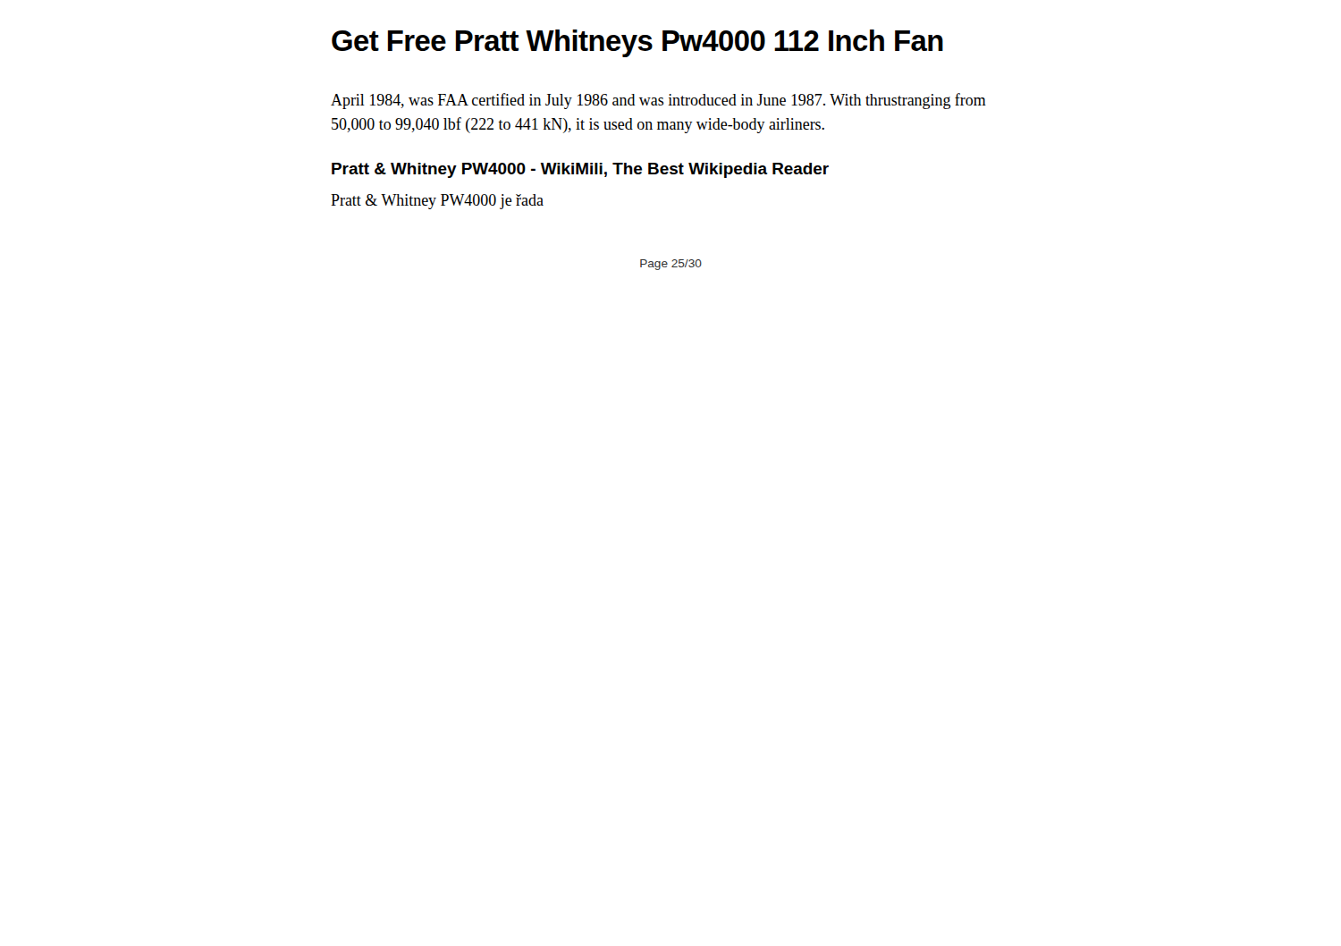Get Free Pratt Whitneys Pw4000 112 Inch Fan
April 1984, was FAA certified in July 1986 and was introduced in June 1987. With thrustranging from 50,000 to 99,040 lbf (222 to 441 kN), it is used on many wide-body airliners.
Pratt & Whitney PW4000 - WikiMili, The Best Wikipedia Reader
Pratt & Whitney PW4000 je řada
Page 25/30